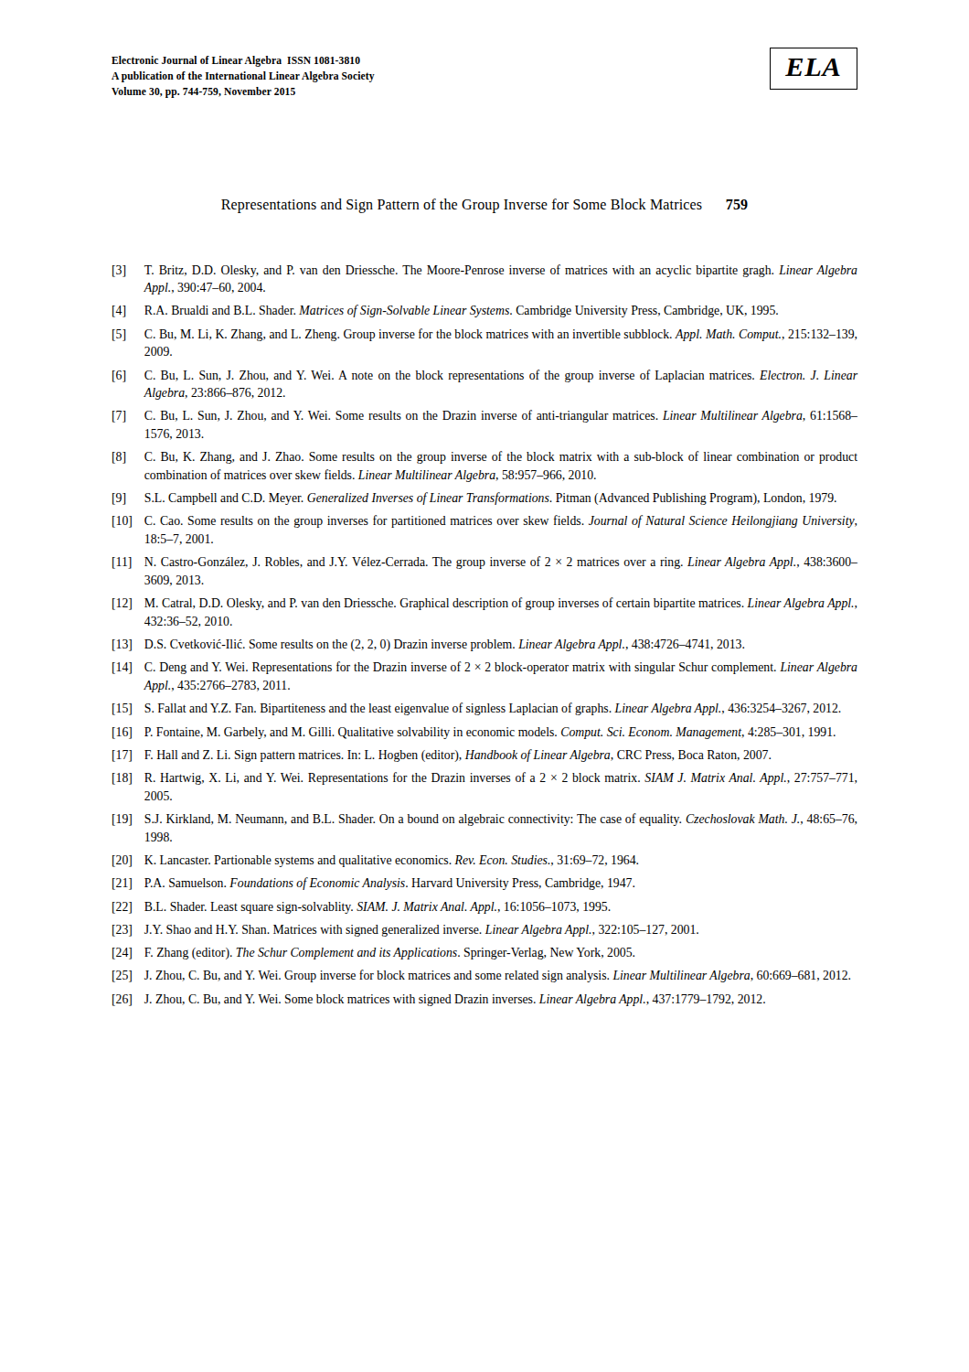Electronic Journal of Linear Algebra ISSN 1081-3810
A publication of the International Linear Algebra Society
Volume 30, pp. 744-759, November 2015
ELA
Representations and Sign Pattern of the Group Inverse for Some Block Matrices759
[3] T. Britz, D.D. Olesky, and P. van den Driessche. The Moore-Penrose inverse of matrices with an acyclic bipartite gragh. Linear Algebra Appl., 390:47–60, 2004.
[4] R.A. Brualdi and B.L. Shader. Matrices of Sign-Solvable Linear Systems. Cambridge University Press, Cambridge, UK, 1995.
[5] C. Bu, M. Li, K. Zhang, and L. Zheng. Group inverse for the block matrices with an invertible subblock. Appl. Math. Comput., 215:132–139, 2009.
[6] C. Bu, L. Sun, J. Zhou, and Y. Wei. A note on the block representations of the group inverse of Laplacian matrices. Electron. J. Linear Algebra, 23:866–876, 2012.
[7] C. Bu, L. Sun, J. Zhou, and Y. Wei. Some results on the Drazin inverse of anti-triangular matrices. Linear Multilinear Algebra, 61:1568–1576, 2013.
[8] C. Bu, K. Zhang, and J. Zhao. Some results on the group inverse of the block matrix with a sub-block of linear combination or product combination of matrices over skew fields. Linear Multilinear Algebra, 58:957–966, 2010.
[9] S.L. Campbell and C.D. Meyer. Generalized Inverses of Linear Transformations. Pitman (Advanced Publishing Program), London, 1979.
[10] C. Cao. Some results on the group inverses for partitioned matrices over skew fields. Journal of Natural Science Heilongjiang University, 18:5–7, 2001.
[11] N. Castro-González, J. Robles, and J.Y. Vélez-Cerrada. The group inverse of 2 × 2 matrices over a ring. Linear Algebra Appl., 438:3600–3609, 2013.
[12] M. Catral, D.D. Olesky, and P. van den Driessche. Graphical description of group inverses of certain bipartite matrices. Linear Algebra Appl., 432:36–52, 2010.
[13] D.S. Cvetković-Ilić. Some results on the (2, 2, 0) Drazin inverse problem. Linear Algebra Appl., 438:4726–4741, 2013.
[14] C. Deng and Y. Wei. Representations for the Drazin inverse of 2 × 2 block-operator matrix with singular Schur complement. Linear Algebra Appl., 435:2766–2783, 2011.
[15] S. Fallat and Y.Z. Fan. Bipartiteness and the least eigenvalue of signless Laplacian of graphs. Linear Algebra Appl., 436:3254–3267, 2012.
[16] P. Fontaine, M. Garbely, and M. Gilli. Qualitative solvability in economic models. Comput. Sci. Econom. Management, 4:285–301, 1991.
[17] F. Hall and Z. Li. Sign pattern matrices. In: L. Hogben (editor), Handbook of Linear Algebra, CRC Press, Boca Raton, 2007.
[18] R. Hartwig, X. Li, and Y. Wei. Representations for the Drazin inverses of a 2 × 2 block matrix. SIAM J. Matrix Anal. Appl., 27:757–771, 2005.
[19] S.J. Kirkland, M. Neumann, and B.L. Shader. On a bound on algebraic connectivity: The case of equality. Czechoslovak Math. J., 48:65–76, 1998.
[20] K. Lancaster. Partionable systems and qualitative economics. Rev. Econ. Studies., 31:69–72, 1964.
[21] P.A. Samuelson. Foundations of Economic Analysis. Harvard University Press, Cambridge, 1947.
[22] B.L. Shader. Least square sign-solvablity. SIAM. J. Matrix Anal. Appl., 16:1056–1073, 1995.
[23] J.Y. Shao and H.Y. Shan. Matrices with signed generalized inverse. Linear Algebra Appl., 322:105–127, 2001.
[24] F. Zhang (editor). The Schur Complement and its Applications. Springer-Verlag, New York, 2005.
[25] J. Zhou, C. Bu, and Y. Wei. Group inverse for block matrices and some related sign analysis. Linear Multilinear Algebra, 60:669–681, 2012.
[26] J. Zhou, C. Bu, and Y. Wei. Some block matrices with signed Drazin inverses. Linear Algebra Appl., 437:1779–1792, 2012.